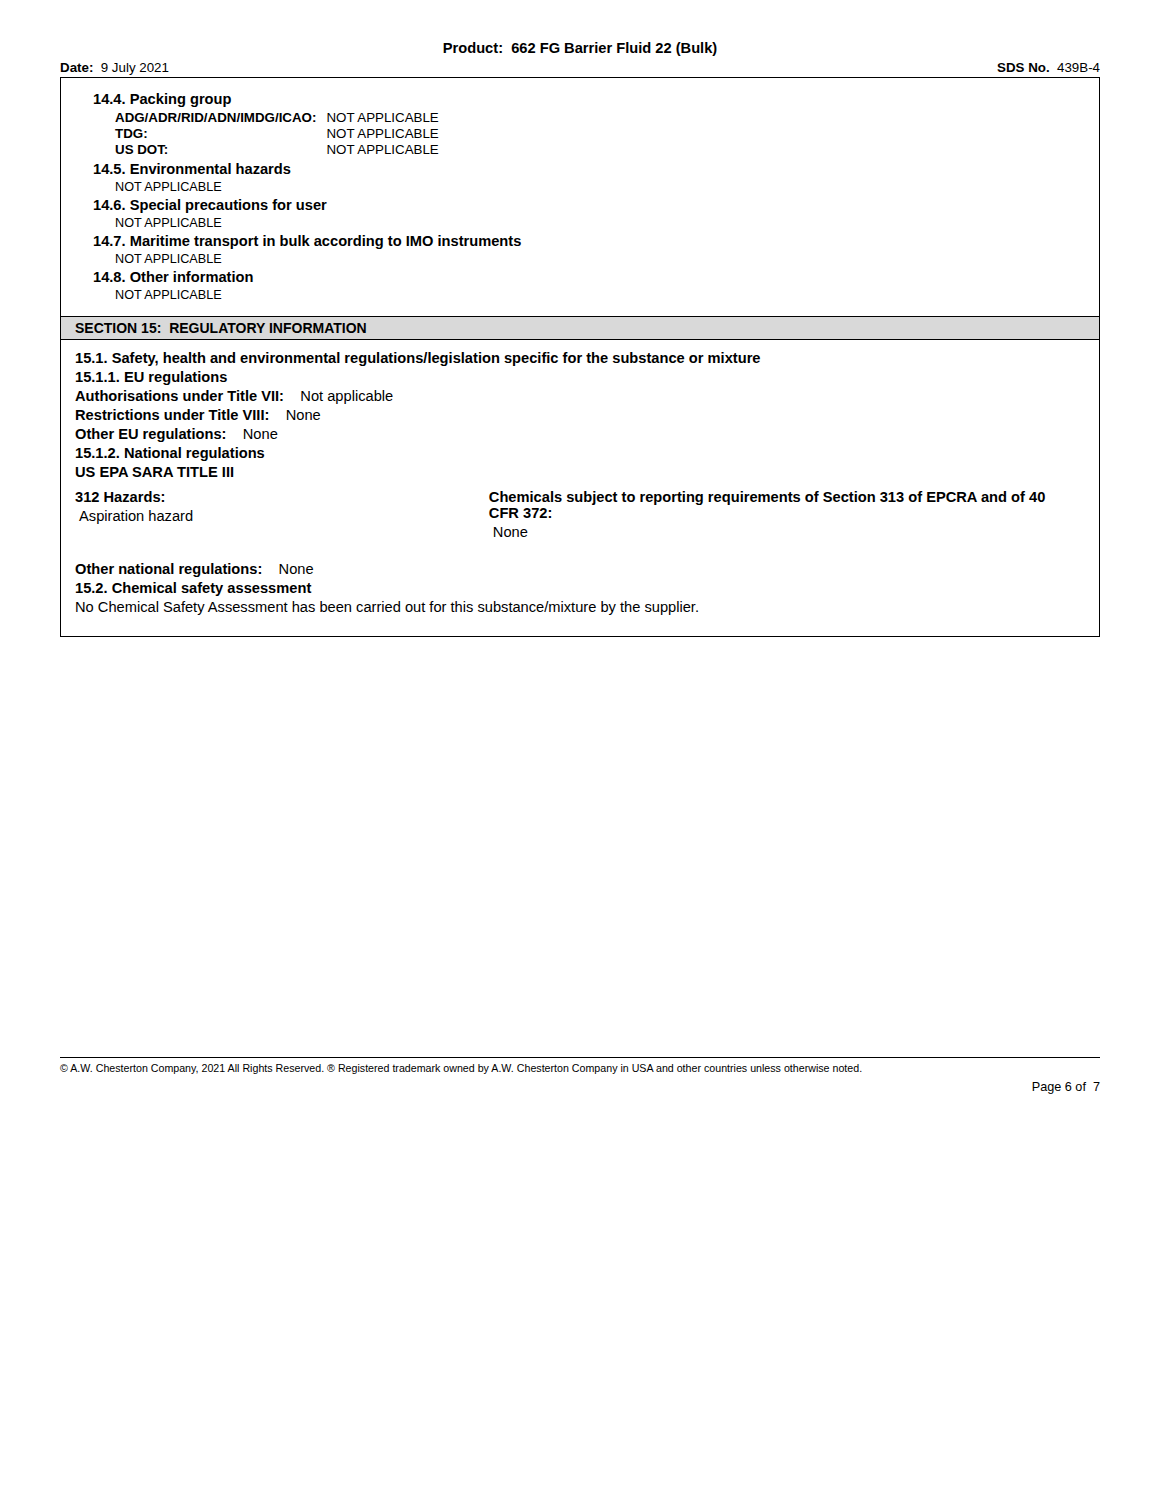Product: 662 FG Barrier Fluid 22 (Bulk)
Date: 9 July 2021
SDS No. 439B-4
14.4. Packing group
| ADG/ADR/RID/ADN/IMDG/ICAO: | NOT APPLICABLE |
| TDG: | NOT APPLICABLE |
| US DOT: | NOT APPLICABLE |
14.5. Environmental hazards
NOT APPLICABLE
14.6. Special precautions for user
NOT APPLICABLE
14.7. Maritime transport in bulk according to IMO instruments
NOT APPLICABLE
14.8. Other information
NOT APPLICABLE
SECTION 15: REGULATORY INFORMATION
15.1. Safety, health and environmental regulations/legislation specific for the substance or mixture
15.1.1. EU regulations
Authorisations under Title VII: Not applicable
Restrictions under Title VIII: None
Other EU regulations: None
15.1.2. National regulations
US EPA SARA TITLE III
312 Hazards:
Aspiration hazard
Chemicals subject to reporting requirements of Section 313 of EPCRA and of 40 CFR 372:
None
Other national regulations: None
15.2. Chemical safety assessment
No Chemical Safety Assessment has been carried out for this substance/mixture by the supplier.
© A.W. Chesterton Company, 2021 All Rights Reserved. ® Registered trademark owned by A.W. Chesterton Company in USA and other countries unless otherwise noted.
Page 6 of 7